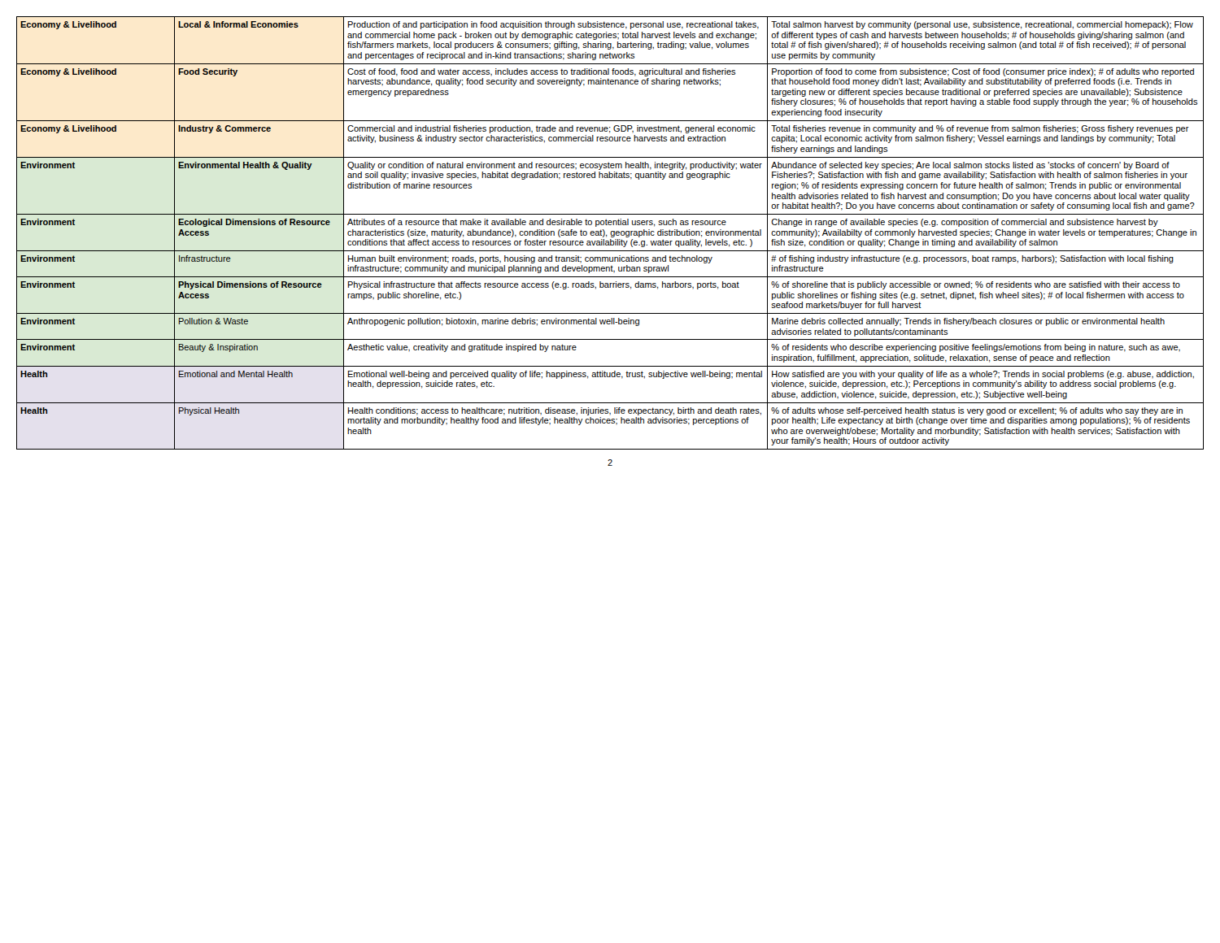| Economy & Livelihood | Local & Informal Economies | Production of and participation in food acquisition through subsistence, personal use, recreational takes, and commercial home pack - broken out by demographic categories; total harvest levels and exchange; fish/farmers markets, local producers & consumers; gifting, sharing, bartering, trading; value, volumes and percentages of reciprocal and in-kind transactions; sharing networks | Total salmon harvest by community (personal use, subsistence, recreational, commercial homepack); Flow of different types of cash and harvests between households; # of households giving/sharing salmon (and total # of fish given/shared); # of households receiving salmon (and total # of fish received); # of personal use permits by community |
| Economy & Livelihood | Food Security | Cost of food, food and water access, includes access to traditional foods, agricultural and fisheries harvests; abundance, quality; food security and sovereignty; maintenance of sharing networks; emergency preparedness | Proportion of food to come from subsistence; Cost of food (consumer price index); # of adults who reported that household food money didn't last; Availability and substitutability of preferred foods (i.e. Trends in targeting new or different species because traditional or preferred species are unavailable); Subsistence fishery closures; % of households that report having a stable food supply through the year; % of households experiencing food insecurity |
| Economy & Livelihood | Industry & Commerce | Commercial and industrial fisheries production, trade and revenue; GDP, investment, general economic activity, business & industry sector characteristics, commercial resource harvests and extraction | Total fisheries revenue in community and % of revenue from salmon fisheries; Gross fishery revenues per capita; Local economic activity from salmon fishery; Vessel earnings and landings by community; Total fishery earnings and landings |
| Environment | Environmental Health & Quality | Quality or condition of natural environment and resources; ecosystem health, integrity, productivity; water and soil quality; invasive species, habitat degradation; restored habitats; quantity and geographic distribution of marine resources | Abundance of selected key species; Are local salmon stocks listed as 'stocks of concern' by Board of Fisheries?; Satisfaction with fish and game availability; Satisfaction with health of salmon fisheries in your region; % of residents expressing concern for future health of salmon; Trends in public or environmental health advisories related to fish harvest and consumption; Do you have concerns about local water quality or habitat health?; Do you have concerns about continamation or safety of consuming local fish and game? |
| Environment | Ecological Dimensions of Resource Access | Attributes of a resource that make it available and desirable to potential users, such as resource characteristics (size, maturity, abundance), condition (safe to eat), geographic distribution; environmental conditions that affect access to resources or foster resource availability (e.g. water quality, levels, etc. ) | Change in range of available species (e.g. composition of commercial and subsistence harvest by community); Availabilty of commonly harvested species; Change in water levels or temperatures; Change in fish size, condition or quality; Change in timing and availability of salmon |
| Environment | Infrastructure | Human built environment; roads, ports, housing and transit; communications and technology infrastructure; community and municipal planning and development, urban sprawl | # of fishing industry infrastucture (e.g. processors, boat ramps, harbors); Satisfaction with local fishing infrastructure |
| Environment | Physical Dimensions of Resource Access | Physical infrastructure that affects resource access (e.g. roads, barriers, dams, harbors, ports, boat ramps, public shoreline, etc.) | % of shoreline that is publicly accessible or owned; % of residents who are satisfied with their access to public shorelines or fishing sites (e.g. setnet, dipnet, fish wheel sites); # of local fishermen with access to seafood markets/buyer for full harvest |
| Environment | Pollution & Waste | Anthropogenic pollution; biotoxin, marine debris; environmental well-being | Marine debris collected annually; Trends in fishery/beach closures or public or environmental health advisories related to pollutants/contaminants |
| Environment | Beauty & Inspiration | Aesthetic value, creativity and gratitude inspired by nature | % of residents who describe experiencing positive feelings/emotions from being in nature, such as awe, inspiration, fulfillment, appreciation, solitude, relaxation, sense of peace and reflection |
| Health | Emotional and Mental Health | Emotional well-being and perceived quality of life; happiness, attitude, trust, subjective well-being; mental health, depression, suicide rates, etc. | How satisfied are you with your quality of life as a whole?; Trends in social problems (e.g. abuse, addiction, violence, suicide, depression, etc.); Perceptions in community's ability to address social problems (e.g. abuse, addiction, violence, suicide, depression, etc.); Subjective well-being |
| Health | Physical Health | Health conditions; access to healthcare; nutrition, disease, injuries, life expectancy, birth and death rates, mortality and morbundity; healthy food and lifestyle; healthy choices; health advisories; perceptions of health | % of adults whose self-perceived health status is very good or excellent; % of adults who say they are in poor health; Life expectancy at birth (change over time and disparities among populations); % of residents who are overweight/obese; Mortality and morbundity; Satisfaction with health services; Satisfaction with your family's health; Hours of outdoor activity |
2